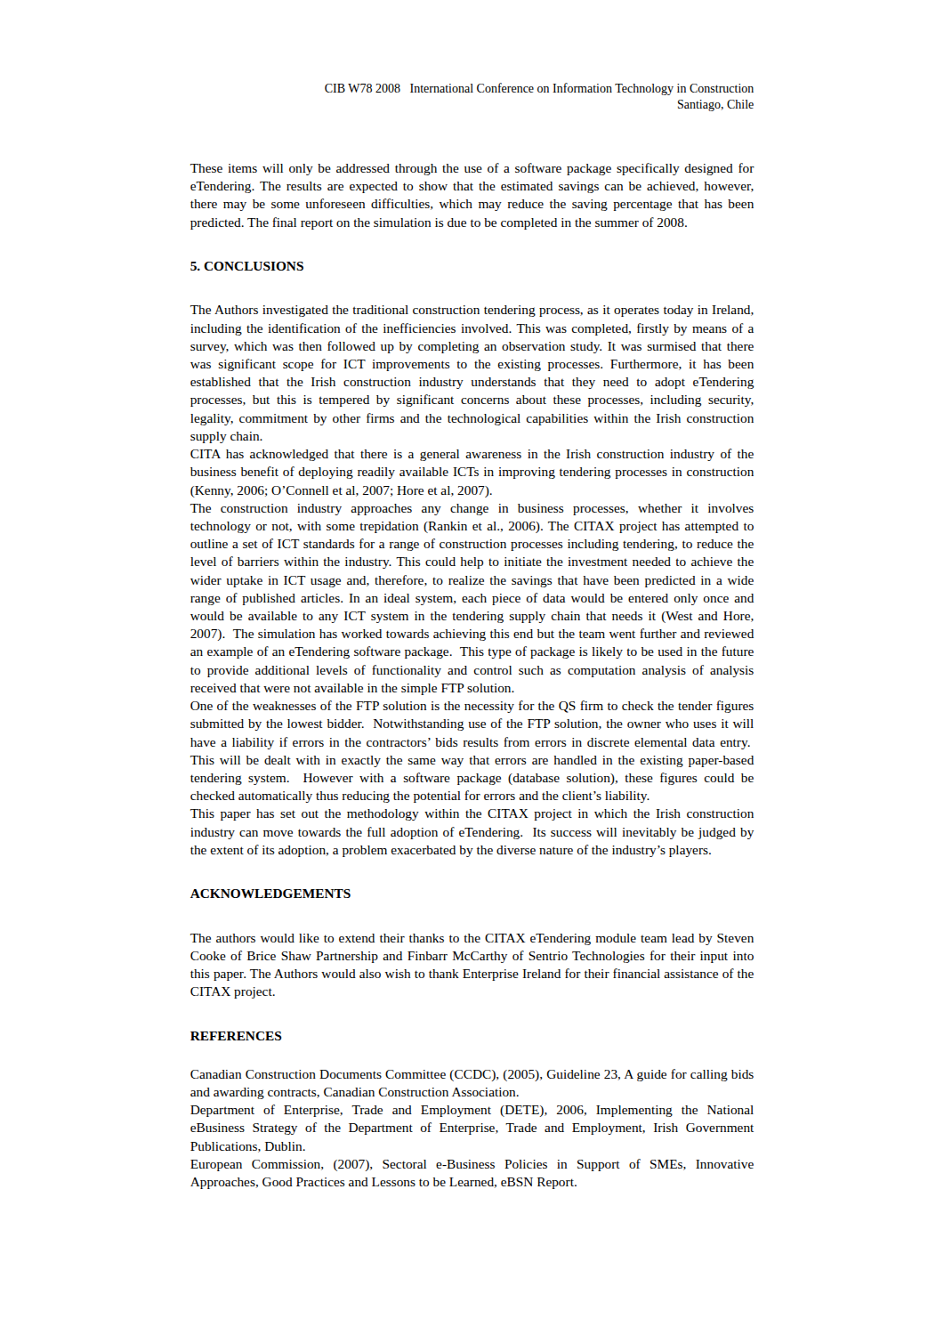CIB W78 2008 International Conference on Information Technology in Construction
Santiago, Chile
These items will only be addressed through the use of a software package specifically designed for eTendering. The results are expected to show that the estimated savings can be achieved, however, there may be some unforeseen difficulties, which may reduce the saving percentage that has been predicted. The final report on the simulation is due to be completed in the summer of 2008.
5. CONCLUSIONS
The Authors investigated the traditional construction tendering process, as it operates today in Ireland, including the identification of the inefficiencies involved. This was completed, firstly by means of a survey, which was then followed up by completing an observation study. It was surmised that there was significant scope for ICT improvements to the existing processes. Furthermore, it has been established that the Irish construction industry understands that they need to adopt eTendering processes, but this is tempered by significant concerns about these processes, including security, legality, commitment by other firms and the technological capabilities within the Irish construction supply chain.
CITA has acknowledged that there is a general awareness in the Irish construction industry of the business benefit of deploying readily available ICTs in improving tendering processes in construction (Kenny, 2006; O’Connell et al, 2007; Hore et al, 2007).
The construction industry approaches any change in business processes, whether it involves technology or not, with some trepidation (Rankin et al., 2006). The CITAX project has attempted to outline a set of ICT standards for a range of construction processes including tendering, to reduce the level of barriers within the industry. This could help to initiate the investment needed to achieve the wider uptake in ICT usage and, therefore, to realize the savings that have been predicted in a wide range of published articles. In an ideal system, each piece of data would be entered only once and would be available to any ICT system in the tendering supply chain that needs it (West and Hore, 2007). The simulation has worked towards achieving this end but the team went further and reviewed an example of an eTendering software package. This type of package is likely to be used in the future to provide additional levels of functionality and control such as computation analysis of analysis received that were not available in the simple FTP solution.
One of the weaknesses of the FTP solution is the necessity for the QS firm to check the tender figures submitted by the lowest bidder. Notwithstanding use of the FTP solution, the owner who uses it will have a liability if errors in the contractors’ bids results from errors in discrete elemental data entry. This will be dealt with in exactly the same way that errors are handled in the existing paper-based tendering system. However with a software package (database solution), these figures could be checked automatically thus reducing the potential for errors and the client’s liability.
This paper has set out the methodology within the CITAX project in which the Irish construction industry can move towards the full adoption of eTendering. Its success will inevitably be judged by the extent of its adoption, a problem exacerbated by the diverse nature of the industry’s players.
ACKNOWLEDGEMENTS
The authors would like to extend their thanks to the CITAX eTendering module team lead by Steven Cooke of Brice Shaw Partnership and Finbarr McCarthy of Sentrio Technologies for their input into this paper. The Authors would also wish to thank Enterprise Ireland for their financial assistance of the CITAX project.
REFERENCES
Canadian Construction Documents Committee (CCDC), (2005), Guideline 23, A guide for calling bids and awarding contracts, Canadian Construction Association.
Department of Enterprise, Trade and Employment (DETE), 2006, Implementing the National eBusiness Strategy of the Department of Enterprise, Trade and Employment, Irish Government Publications, Dublin.
European Commission, (2007), Sectoral e-Business Policies in Support of SMEs, Innovative Approaches, Good Practices and Lessons to be Learned, eBSN Report.